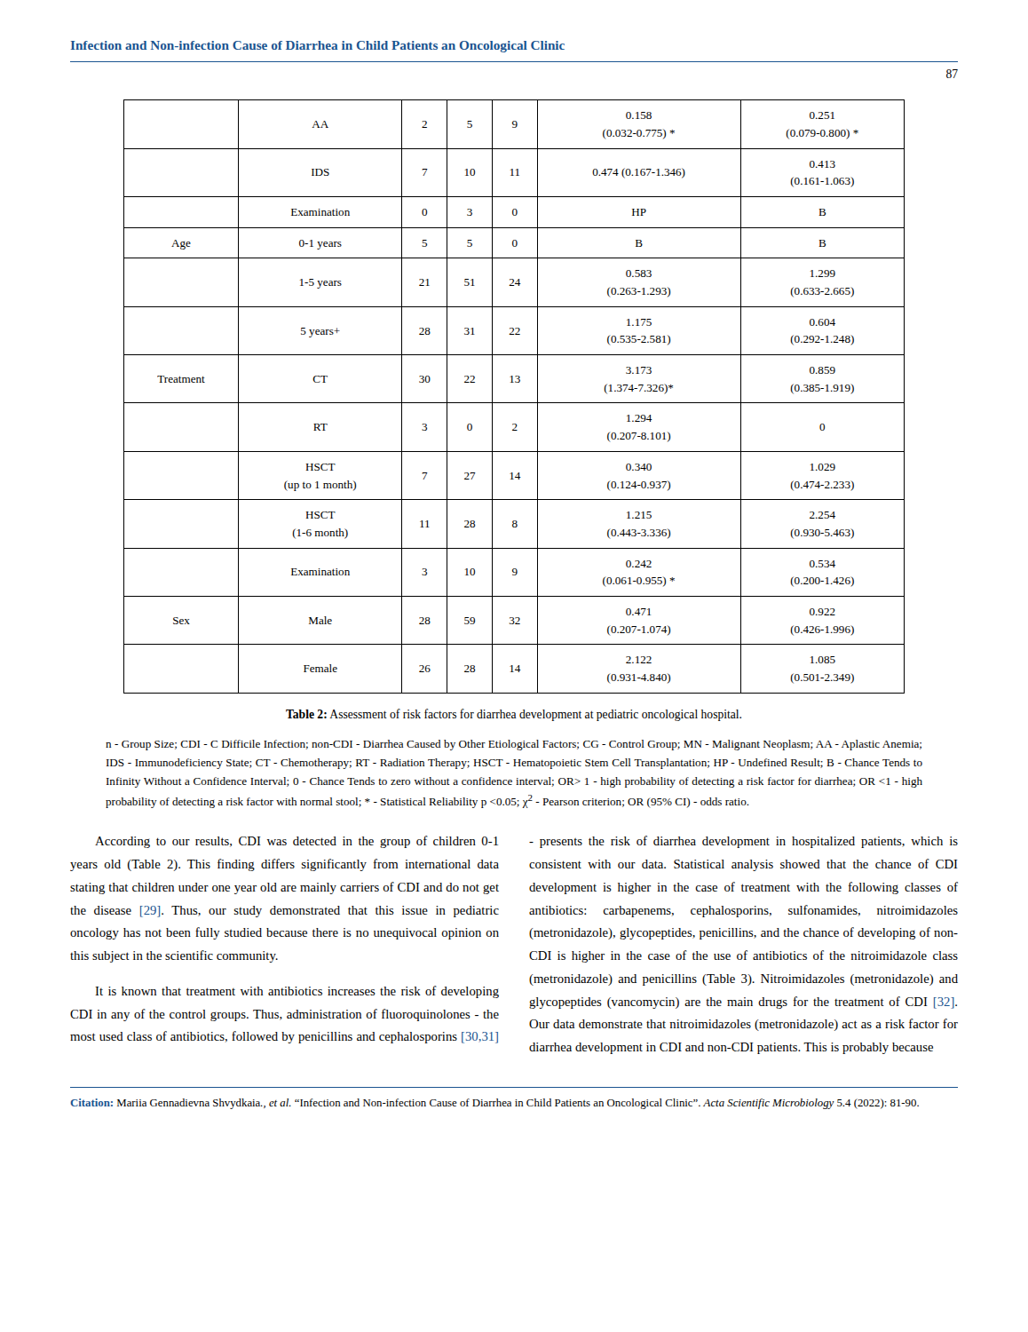Infection and Non-infection Cause of Diarrhea in Child Patients an Oncological Clinic
87
| | AA | 2 | 5 | 9 | 0.158 (0.032-0.775) * | 0.251 (0.079-0.800) * |
| | IDS | 7 | 10 | 11 | 0.474 (0.167-1.346) | 0.413 (0.161-1.063) |
| | Examination | 0 | 3 | 0 | HP | B |
| Age | 0-1 years | 5 | 5 | 0 | B | B |
| | 1-5 years | 21 | 51 | 24 | 0.583 (0.263-1.293) | 1.299 (0.633-2.665) |
| | 5 years+ | 28 | 31 | 22 | 1.175 (0.535-2.581) | 0.604 (0.292-1.248) |
| Treatment | CT | 30 | 22 | 13 | 3.173 (1.374-7.326)* | 0.859 (0.385-1.919) |
| | RT | 3 | 0 | 2 | 1.294 (0.207-8.101) | 0 |
| | HSCT (up to 1 month) | 7 | 27 | 14 | 0.340 (0.124-0.937) | 1.029 (0.474-2.233) |
| | HSCT (1-6 month) | 11 | 28 | 8 | 1.215 (0.443-3.336) | 2.254 (0.930-5.463) |
| | Examination | 3 | 10 | 9 | 0.242 (0.061-0.955) * | 0.534 (0.200-1.426) |
| Sex | Male | 28 | 59 | 32 | 0.471 (0.207-1.074) | 0.922 (0.426-1.996) |
| | Female | 26 | 28 | 14 | 2.122 (0.931-4.840) | 1.085 (0.501-2.349) |
Table 2: Assessment of risk factors for diarrhea development at pediatric oncological hospital.
n - Group Size; CDI - C Difficile Infection; non-CDI - Diarrhea Caused by Other Etiological Factors; CG - Control Group; MN - Malignant Neoplasm; AA - Aplastic Anemia; IDS - Immunodeficiency State; CT - Chemotherapy; RT - Radiation Therapy; HSCT - Hematopoietic Stem Cell Transplantation; HP - Undefined Result; B - Chance Tends to Infinity Without a Confidence Interval; 0 - Chance Tends to zero without a confidence interval; OR> 1 - high probability of detecting a risk factor for diarrhea; OR <1 - high probability of detecting a risk factor with normal stool; * - Statistical Reliability p <0.05; χ2 - Pearson criterion; OR (95% CI) - odds ratio.
According to our results, CDI was detected in the group of children 0-1 years old (Table 2). This finding differs significantly from international data stating that children under one year old are mainly carriers of CDI and do not get the disease [29]. Thus, our study demonstrated that this issue in pediatric oncology has not been fully studied because there is no unequivocal opinion on this subject in the scientific community.
It is known that treatment with antibiotics increases the risk of developing CDI in any of the control groups. Thus, administration of fluoroquinolones - the most used class of antibiotics, followed by penicillins and cephalosporins [30,31] - presents the risk of diarrhea development in hospitalized patients, which is consistent with our data. Statistical analysis showed that the chance of CDI development is higher in the case of treatment with the following classes of antibiotics: carbapenems, cephalosporins, sulfonamides, nitroimidazoles (metronidazole), glycopeptides, penicillins, and the chance of developing of non-CDI is higher in the case of the use of antibiotics of the nitroimidazole class (metronidazole) and penicillins (Table 3). Nitroimidazoles (metronidazole) and glycopeptides (vancomycin) are the main drugs for the treatment of CDI [32]. Our data demonstrate that nitroimidazoles (metronidazole) act as a risk factor for diarrhea development in CDI and non-CDI patients. This is probably because
Citation: Mariia Gennadievna Shvydkaia., et al. “Infection and Non-infection Cause of Diarrhea in Child Patients an Oncological Clinic”. Acta Scientific Microbiology 5.4 (2022): 81-90.